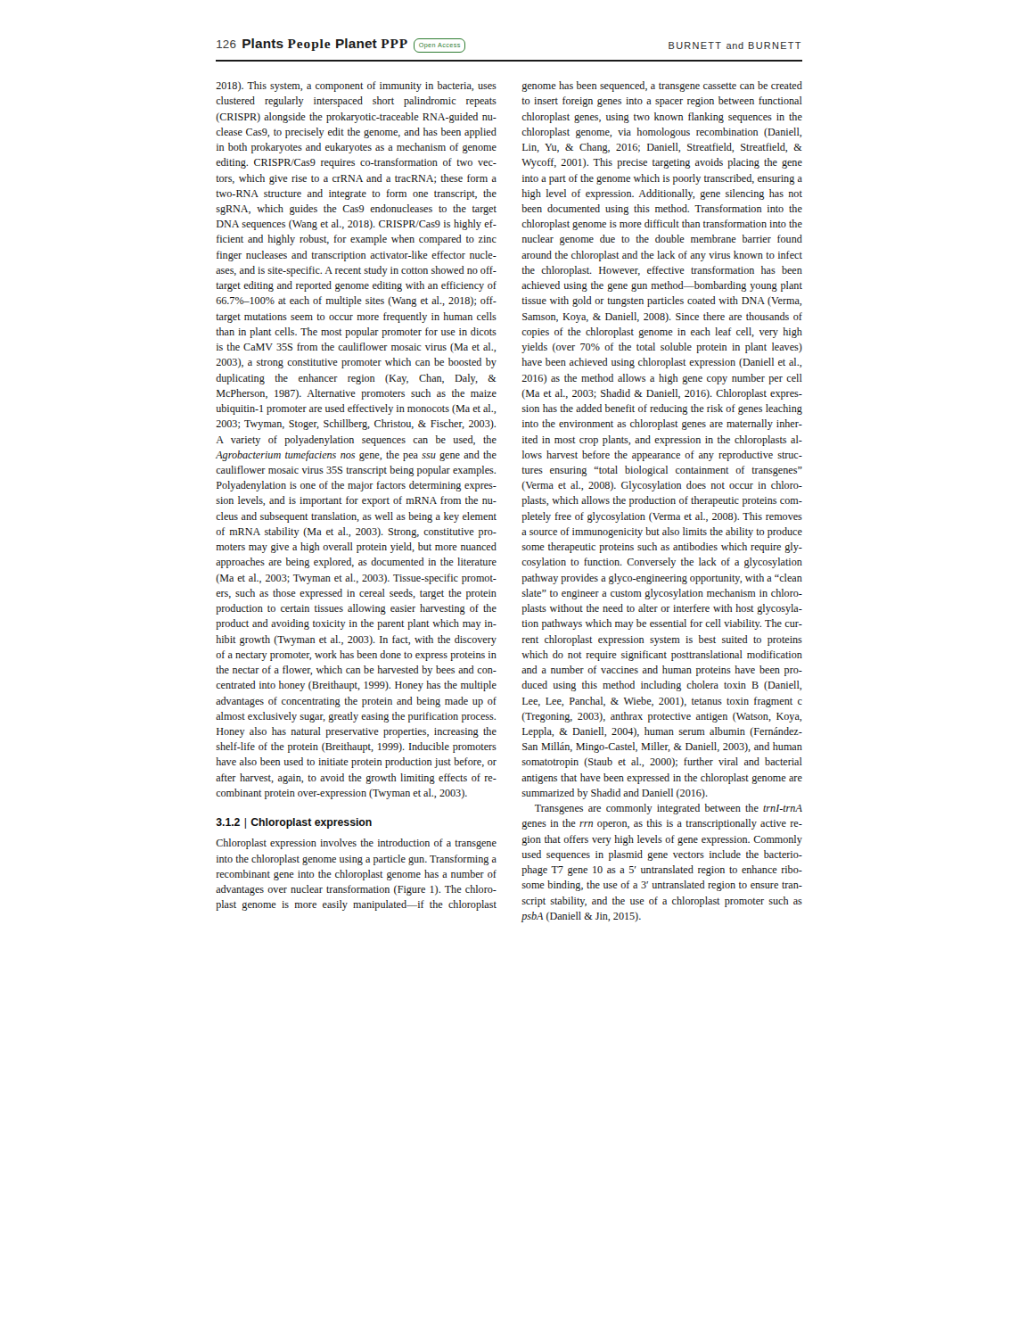126 Plants People Planet PPP Open Access
Burnett and Burnett
2018). This system, a component of immunity in bacteria, uses clustered regularly interspaced short palindromic repeats (CRISPR) alongside the prokaryotic-traceable RNA-guided nuclease Cas9, to precisely edit the genome, and has been applied in both prokaryotes and eukaryotes as a mechanism of genome editing. CRISPR/Cas9 requires co-transformation of two vectors, which give rise to a crRNA and a tracRNA; these form a two-RNA structure and integrate to form one transcript, the sgRNA, which guides the Cas9 endonucleases to the target DNA sequences (Wang et al., 2018). CRISPR/Cas9 is highly efficient and highly robust, for example when compared to zinc finger nucleases and transcription activator-like effector nucleases, and is site-specific. A recent study in cotton showed no off-target editing and reported genome editing with an efficiency of 66.7%–100% at each of multiple sites (Wang et al., 2018); off-target mutations seem to occur more frequently in human cells than in plant cells. The most popular promoter for use in dicots is the CaMV 35S from the cauliflower mosaic virus (Ma et al., 2003), a strong constitutive promoter which can be boosted by duplicating the enhancer region (Kay, Chan, Daly, & McPherson, 1987). Alternative promoters such as the maize ubiquitin-1 promoter are used effectively in monocots (Ma et al., 2003; Twyman, Stoger, Schillberg, Christou, & Fischer, 2003). A variety of polyadenylation sequences can be used, the Agrobacterium tumefaciens nos gene, the pea ssu gene and the cauliflower mosaic virus 35S transcript being popular examples. Polyadenylation is one of the major factors determining expression levels, and is important for export of mRNA from the nucleus and subsequent translation, as well as being a key element of mRNA stability (Ma et al., 2003). Strong, constitutive promoters may give a high overall protein yield, but more nuanced approaches are being explored, as documented in the literature (Ma et al., 2003; Twyman et al., 2003). Tissue-specific promoters, such as those expressed in cereal seeds, target the protein production to certain tissues allowing easier harvesting of the product and avoiding toxicity in the parent plant which may inhibit growth (Twyman et al., 2003). In fact, with the discovery of a nectary promoter, work has been done to express proteins in the nectar of a flower, which can be harvested by bees and concentrated into honey (Breithaupt, 1999). Honey has the multiple advantages of concentrating the protein and being made up of almost exclusively sugar, greatly easing the purification process. Honey also has natural preservative properties, increasing the shelf-life of the protein (Breithaupt, 1999). Inducible promoters have also been used to initiate protein production just before, or after harvest, again, to avoid the growth limiting effects of recombinant protein over-expression (Twyman et al., 2003).
3.1.2|Chloroplast expression
Chloroplast expression involves the introduction of a transgene into the chloroplast genome using a particle gun. Transforming a recombinant gene into the chloroplast genome has a number of advantages over nuclear transformation (Figure 1). The chloroplast genome is more easily manipulated—if the chloroplast genome has been sequenced, a transgene cassette can be created to insert foreign genes into a spacer region between functional chloroplast genes, using two known flanking sequences in the chloroplast genome, via homologous recombination (Daniell, Lin, Yu, & Chang, 2016; Daniell, Streatfield, Streatfield, & Wycoff, 2001). This precise targeting avoids placing the gene into a part of the genome which is poorly transcribed, ensuring a high level of expression. Additionally, gene silencing has not been documented using this method. Transformation into the chloroplast genome is more difficult than transformation into the nuclear genome due to the double membrane barrier found around the chloroplast and the lack of any virus known to infect the chloroplast. However, effective transformation has been achieved using the gene gun method—bombarding young plant tissue with gold or tungsten particles coated with DNA (Verma, Samson, Koya, & Daniell, 2008). Since there are thousands of copies of the chloroplast genome in each leaf cell, very high yields (over 70% of the total soluble protein in plant leaves) have been achieved using chloroplast expression (Daniell et al., 2016) as the method allows a high gene copy number per cell (Ma et al., 2003; Shadid & Daniell, 2016). Chloroplast expression has the added benefit of reducing the risk of genes leaching into the environment as chloroplast genes are maternally inherited in most crop plants, and expression in the chloroplasts allows harvest before the appearance of any reproductive structures ensuring “total biological containment of transgenes” (Verma et al., 2008). Glycosylation does not occur in chloroplasts, which allows the production of therapeutic proteins completely free of glycosylation (Verma et al., 2008). This removes a source of immunogenicity but also limits the ability to produce some therapeutic proteins such as antibodies which require glycosylation to function. Conversely the lack of a glycosylation pathway provides a glyco-engineering opportunity, with a “clean slate” to engineer a custom glycosylation mechanism in chloroplasts without the need to alter or interfere with host glycosylation pathways which may be essential for cell viability. The current chloroplast expression system is best suited to proteins which do not require significant posttranslational modification and a number of vaccines and human proteins have been produced using this method including cholera toxin B (Daniell, Lee, Lee, Panchal, & Wiebe, 2001), tetanus toxin fragment c (Tregoning, 2003), anthrax protective antigen (Watson, Koya, Leppla, & Daniell, 2004), human serum albumin (Fernández-San Millán, Mingo-Castel, Miller, & Daniell, 2003), and human somatotropin (Staub et al., 2000); further viral and bacterial antigens that have been expressed in the chloroplast genome are summarized by Shadid and Daniell (2016).
Transgenes are commonly integrated between the trnI-trnA genes in the rrn operon, as this is a transcriptionally active region that offers very high levels of gene expression. Commonly used sequences in plasmid gene vectors include the bacteriophage T7 gene 10 as a 5′ untranslated region to enhance ribosome binding, the use of a 3′ untranslated region to ensure transcript stability, and the use of a chloroplast promoter such as psbA (Daniell & Jin, 2015).